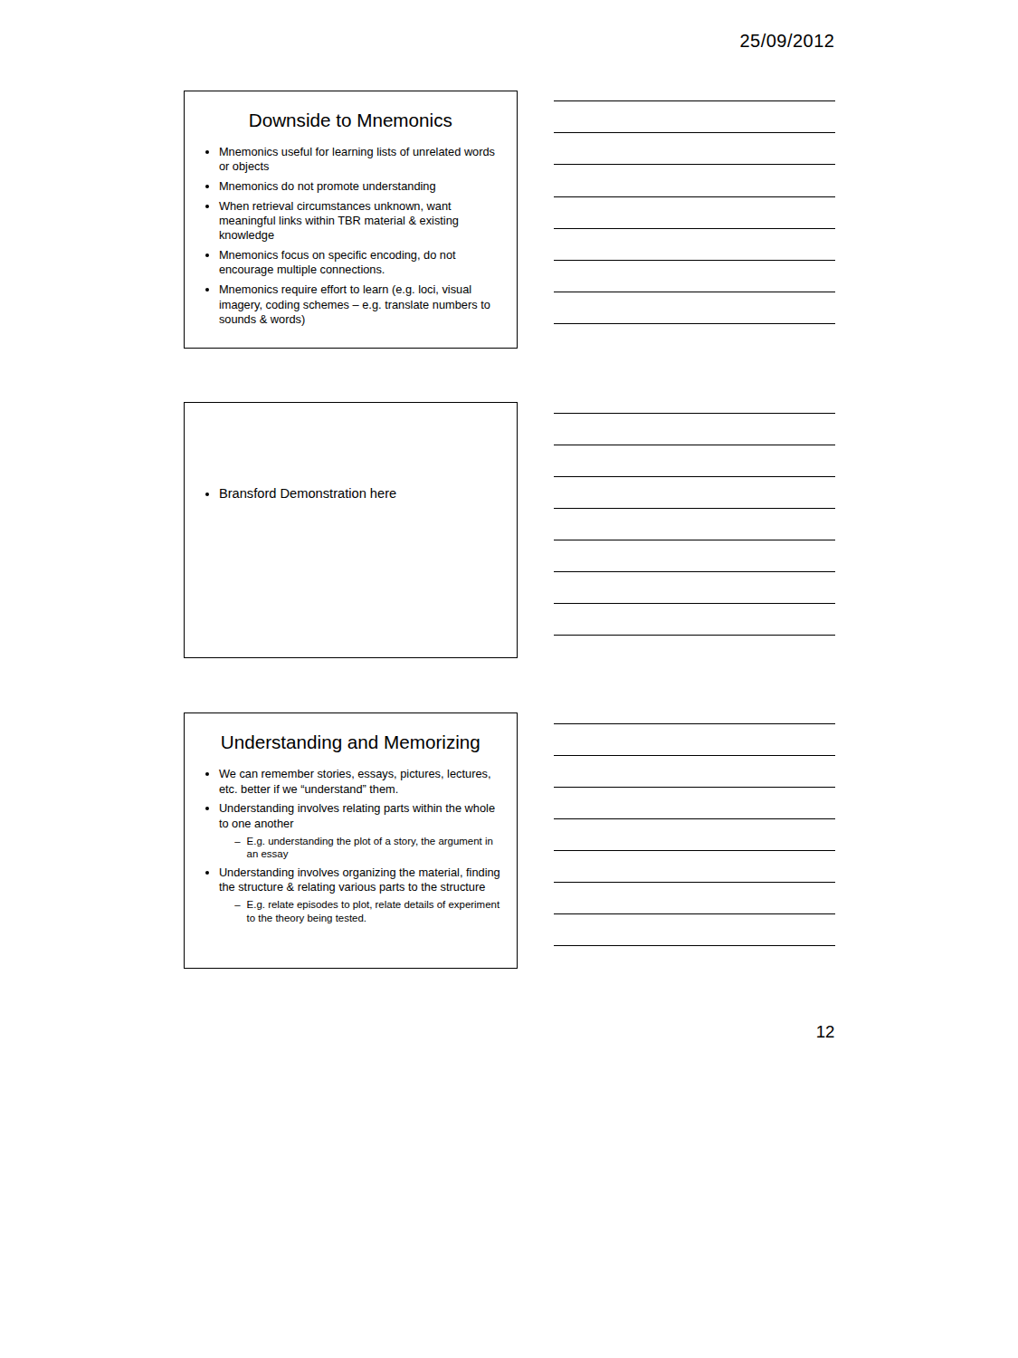25/09/2012
Downside to Mnemonics
Mnemonics useful for learning lists of unrelated words or objects
Mnemonics do not promote understanding
When retrieval circumstances unknown, want meaningful links within TBR material & existing knowledge
Mnemonics focus on specific encoding, do not encourage multiple connections.
Mnemonics require effort to learn (e.g. loci, visual imagery, coding schemes – e.g. translate numbers to sounds & words)
Bransford Demonstration here
Understanding and Memorizing
We can remember stories, essays, pictures, lectures, etc. better if we “understand” them.
Understanding involves relating parts within the whole to one another
E.g. understanding the plot of a story, the argument in an essay
Understanding involves organizing the material, finding the structure & relating various parts to the structure
E.g. relate episodes to plot, relate details of experiment to the theory being tested.
12